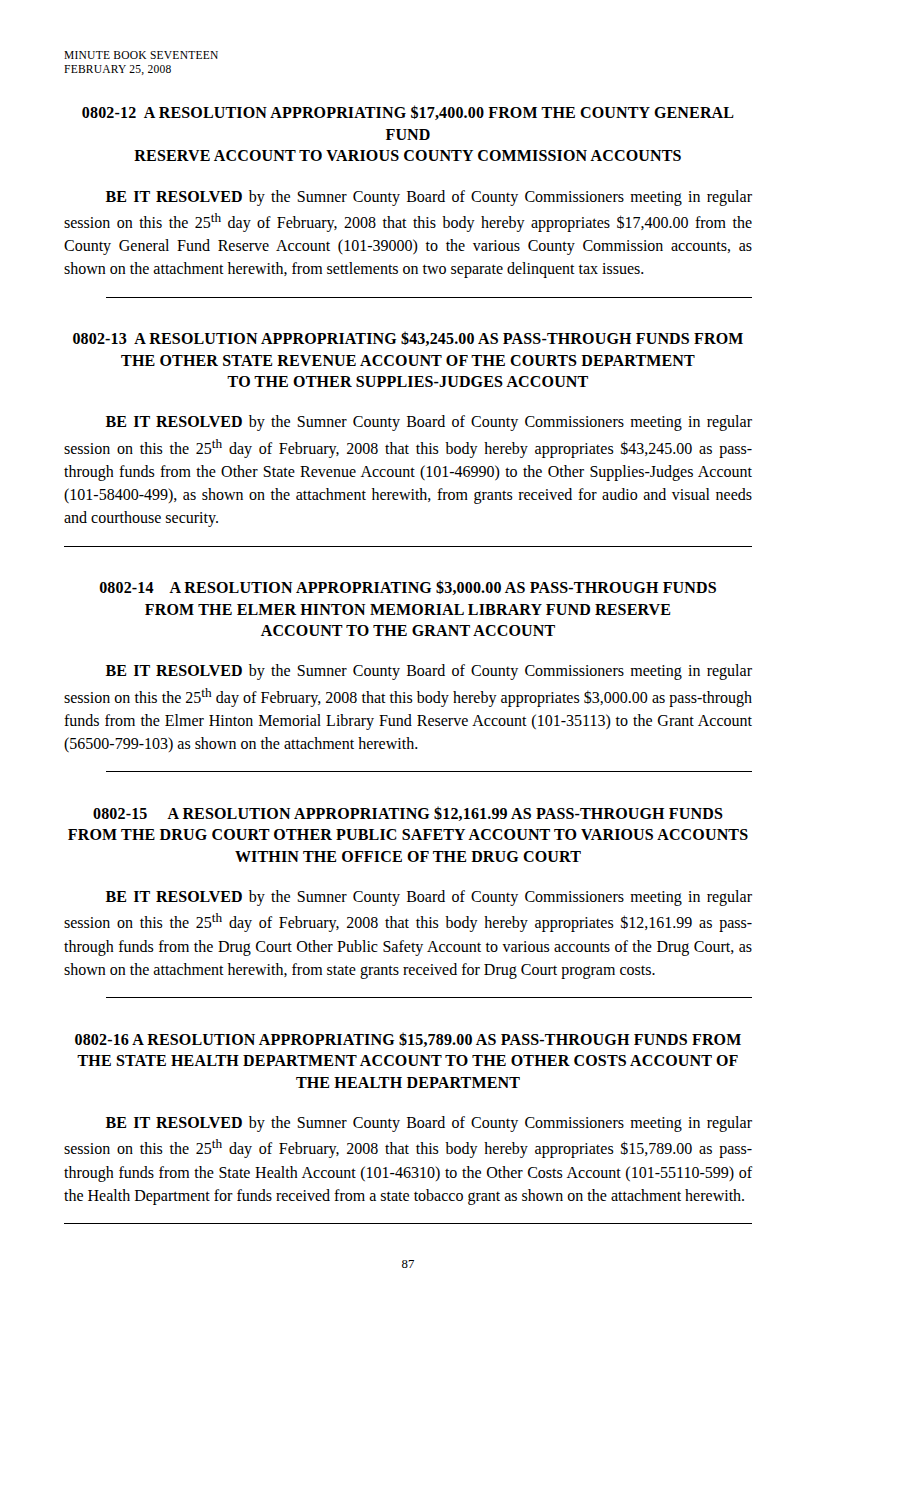MINUTE BOOK SEVENTEEN
FEBRUARY 25, 2008
0802-12 A RESOLUTION APPROPRIATING $17,400.00 FROM THE COUNTY GENERAL FUND
RESERVE ACCOUNT TO VARIOUS COUNTY COMMISSION ACCOUNTS
BE IT RESOLVED by the Sumner County Board of County Commissioners meeting in regular session on this the 25th day of February, 2008 that this body hereby appropriates $17,400.00 from the County General Fund Reserve Account (101-39000) to the various County Commission accounts, as shown on the attachment herewith, from settlements on two separate delinquent tax issues.
0802-13 A RESOLUTION APPROPRIATING $43,245.00 AS PASS-THROUGH FUNDS FROM
THE OTHER STATE REVENUE ACCOUNT OF THE COURTS DEPARTMENT
TO THE OTHER SUPPLIES-JUDGES ACCOUNT
BE IT RESOLVED by the Sumner County Board of County Commissioners meeting in regular session on this the 25th day of February, 2008 that this body hereby appropriates $43,245.00 as pass-through funds from the Other State Revenue Account (101-46990) to the Other Supplies-Judges Account (101-58400-499), as shown on the attachment herewith, from grants received for audio and visual needs and courthouse security.
0802-14 A RESOLUTION APPROPRIATING $3,000.00 AS PASS-THROUGH FUNDS
FROM THE ELMER HINTON MEMORIAL LIBRARY FUND RESERVE
ACCOUNT TO THE GRANT ACCOUNT
BE IT RESOLVED by the Sumner County Board of County Commissioners meeting in regular session on this the 25th day of February, 2008 that this body hereby appropriates $3,000.00 as pass-through funds from the Elmer Hinton Memorial Library Fund Reserve Account (101-35113) to the Grant Account (56500-799-103) as shown on the attachment herewith.
0802-15 A RESOLUTION APPROPRIATING $12,161.99 AS PASS-THROUGH FUNDS
FROM THE DRUG COURT OTHER PUBLIC SAFETY ACCOUNT TO VARIOUS ACCOUNTS
WITHIN THE OFFICE OF THE DRUG COURT
BE IT RESOLVED by the Sumner County Board of County Commissioners meeting in regular session on this the 25th day of February, 2008 that this body hereby appropriates $12,161.99 as pass-through funds from the Drug Court Other Public Safety Account to various accounts of the Drug Court, as shown on the attachment herewith, from state grants received for Drug Court program costs.
0802-16 A RESOLUTION APPROPRIATING $15,789.00 AS PASS-THROUGH FUNDS FROM
THE STATE HEALTH DEPARTMENT ACCOUNT TO THE OTHER COSTS ACCOUNT OF
THE HEALTH DEPARTMENT
BE IT RESOLVED by the Sumner County Board of County Commissioners meeting in regular session on this the 25th day of February, 2008 that this body hereby appropriates $15,789.00 as pass-through funds from the State Health Account (101-46310) to the Other Costs Account (101-55110-599) of the Health Department for funds received from a state tobacco grant as shown on the attachment herewith.
87